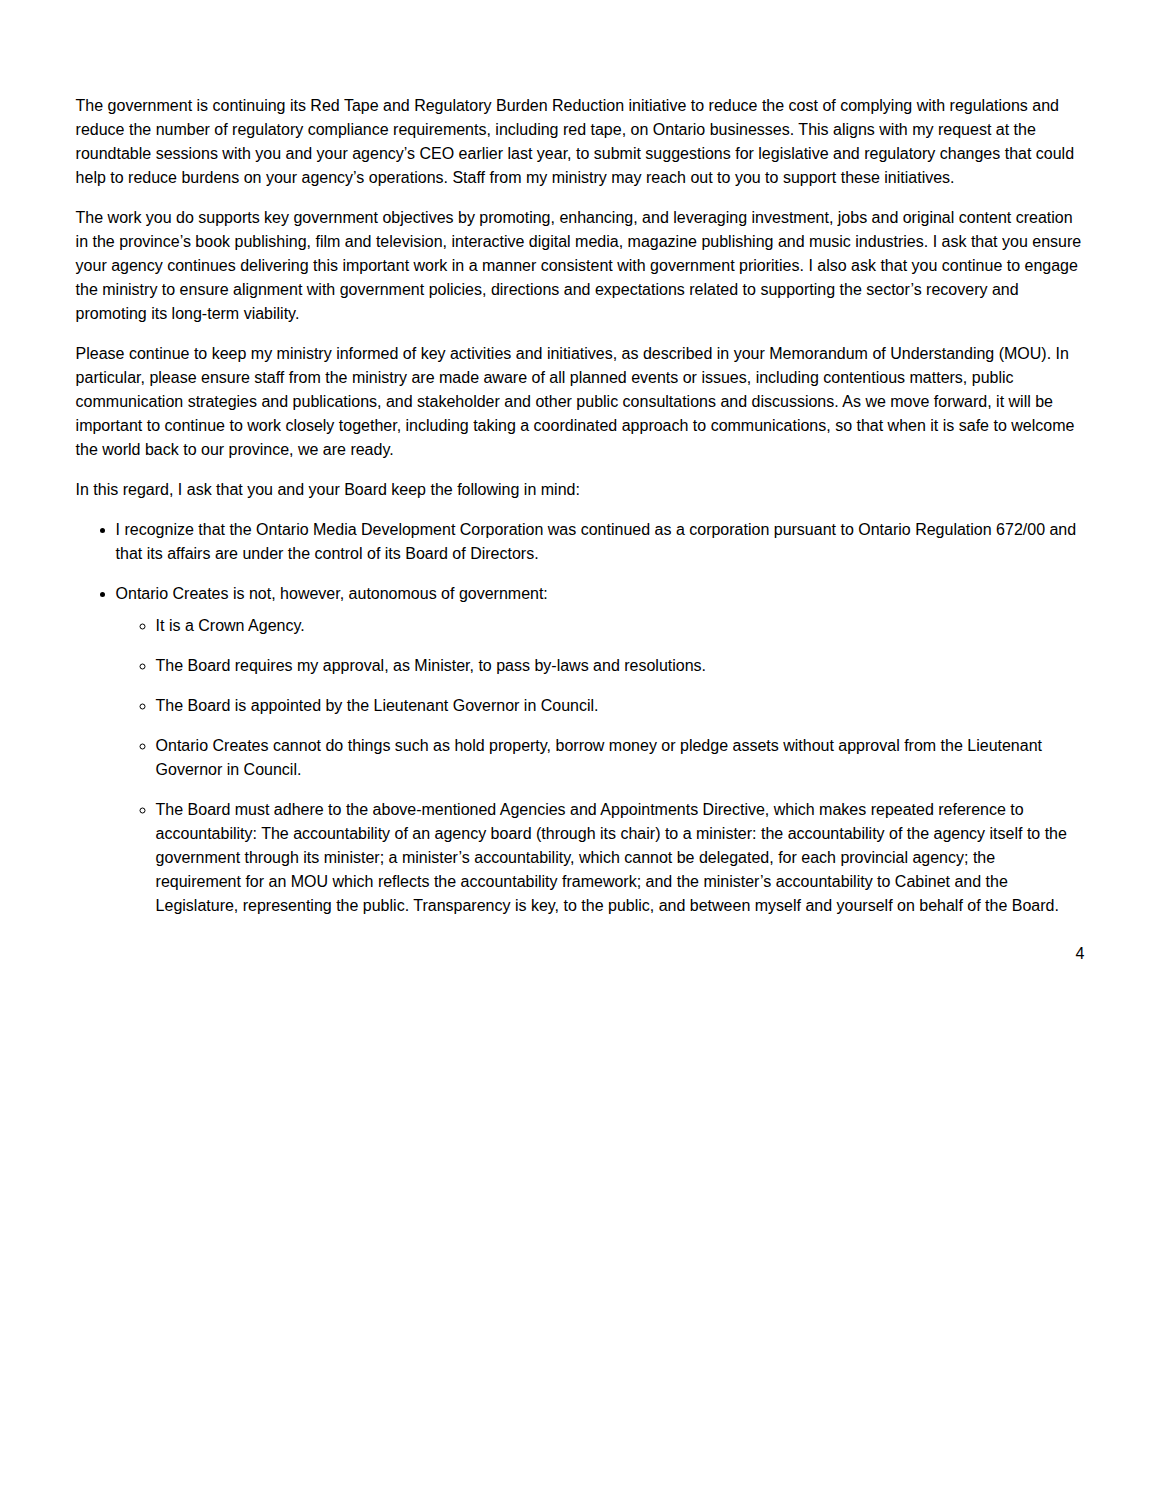The government is continuing its Red Tape and Regulatory Burden Reduction initiative to reduce the cost of complying with regulations and reduce the number of regulatory compliance requirements, including red tape, on Ontario businesses. This aligns with my request at the roundtable sessions with you and your agency’s CEO earlier last year, to submit suggestions for legislative and regulatory changes that could help to reduce burdens on your agency’s operations. Staff from my ministry may reach out to you to support these initiatives.
The work you do supports key government objectives by promoting, enhancing, and leveraging investment, jobs and original content creation in the province’s book publishing, film and television, interactive digital media, magazine publishing and music industries. I ask that you ensure your agency continues delivering this important work in a manner consistent with government priorities. I also ask that you continue to engage the ministry to ensure alignment with government policies, directions and expectations related to supporting the sector’s recovery and promoting its long-term viability.
Please continue to keep my ministry informed of key activities and initiatives, as described in your Memorandum of Understanding (MOU). In particular, please ensure staff from the ministry are made aware of all planned events or issues, including contentious matters, public communication strategies and publications, and stakeholder and other public consultations and discussions. As we move forward, it will be important to continue to work closely together, including taking a coordinated approach to communications, so that when it is safe to welcome the world back to our province, we are ready.
In this regard, I ask that you and your Board keep the following in mind:
I recognize that the Ontario Media Development Corporation was continued as a corporation pursuant to Ontario Regulation 672/00 and that its affairs are under the control of its Board of Directors.
Ontario Creates is not, however, autonomous of government:
It is a Crown Agency.
The Board requires my approval, as Minister, to pass by-laws and resolutions.
The Board is appointed by the Lieutenant Governor in Council.
Ontario Creates cannot do things such as hold property, borrow money or pledge assets without approval from the Lieutenant Governor in Council.
The Board must adhere to the above-mentioned Agencies and Appointments Directive, which makes repeated reference to accountability: The accountability of an agency board (through its chair) to a minister: the accountability of the agency itself to the government through its minister; a minister’s accountability, which cannot be delegated, for each provincial agency; the requirement for an MOU which reflects the accountability framework; and the minister’s accountability to Cabinet and the Legislature, representing the public. Transparency is key, to the public, and between myself and yourself on behalf of the Board.
4